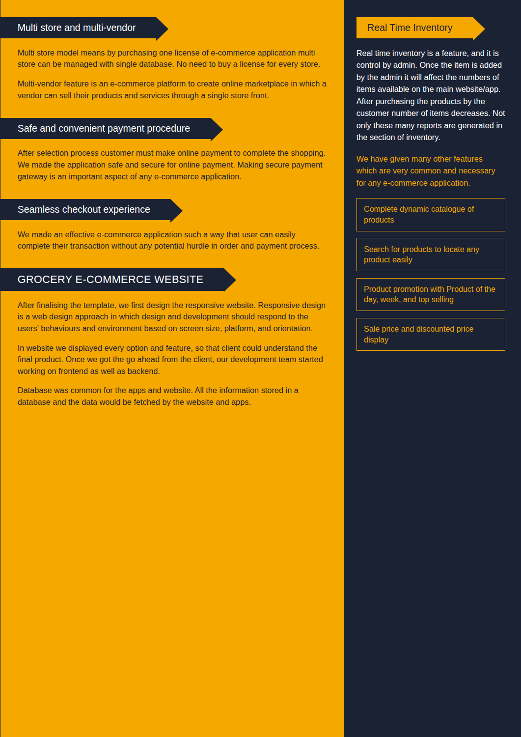Multi store and multi-vendor
Multi store model means by purchasing one license of e-commerce application multi store can be managed with single database. No need to buy a license for every store.
Multi-vendor feature is an e-commerce platform to create online marketplace in which a vendor can sell their products and services through a single store front.
Safe and convenient payment procedure
After selection process customer must make online payment to complete the shopping. We made the application safe and secure for online payment. Making secure payment gateway is an important aspect of any e-commerce application.
Seamless checkout experience
We made an effective e-commerce application such a way that user can easily complete their transaction without any potential hurdle in order and payment process.
GROCERY E-COMMERCE WEBSITE
After finalising the template, we first design the responsive website. Responsive design is a web design approach in which design and development should respond to the users’ behaviours and environment based on screen size, platform, and orientation.
In website we displayed every option and feature, so that client could understand the final product. Once we got the go ahead from the client, our development team started working on frontend as well as backend.
Database was common for the apps and website. All the information stored in a database and the data would be fetched by the website and apps.
Real Time Inventory
Real time inventory is a feature, and it is control by admin. Once the item is added by the admin it will affect the numbers of items available on the main website/app. After purchasing the products by the customer number of items decreases. Not only these many reports are generated in the section of inventory.
We have given many other features which are very common and necessary for any e-commerce application.
Complete dynamic catalogue of products
Search for products to locate any product easily
Product promotion with Product of the day, week, and top selling
Sale price and discounted price display